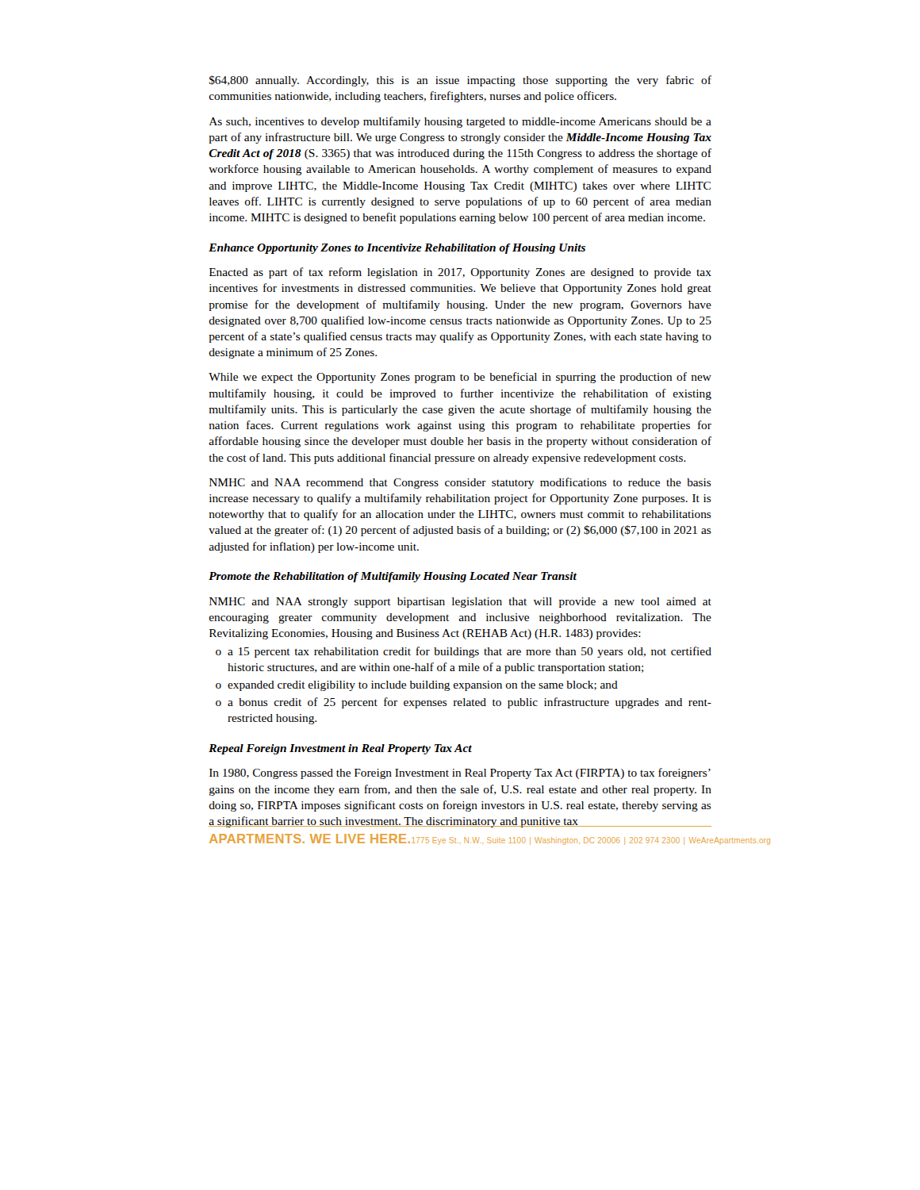$64,800 annually. Accordingly, this is an issue impacting those supporting the very fabric of communities nationwide, including teachers, firefighters, nurses and police officers.
As such, incentives to develop multifamily housing targeted to middle-income Americans should be a part of any infrastructure bill. We urge Congress to strongly consider the Middle-Income Housing Tax Credit Act of 2018 (S. 3365) that was introduced during the 115th Congress to address the shortage of workforce housing available to American households. A worthy complement of measures to expand and improve LIHTC, the Middle-Income Housing Tax Credit (MIHTC) takes over where LIHTC leaves off. LIHTC is currently designed to serve populations of up to 60 percent of area median income. MIHTC is designed to benefit populations earning below 100 percent of area median income.
Enhance Opportunity Zones to Incentivize Rehabilitation of Housing Units
Enacted as part of tax reform legislation in 2017, Opportunity Zones are designed to provide tax incentives for investments in distressed communities. We believe that Opportunity Zones hold great promise for the development of multifamily housing. Under the new program, Governors have designated over 8,700 qualified low-income census tracts nationwide as Opportunity Zones. Up to 25 percent of a state’s qualified census tracts may qualify as Opportunity Zones, with each state having to designate a minimum of 25 Zones.
While we expect the Opportunity Zones program to be beneficial in spurring the production of new multifamily housing, it could be improved to further incentivize the rehabilitation of existing multifamily units. This is particularly the case given the acute shortage of multifamily housing the nation faces. Current regulations work against using this program to rehabilitate properties for affordable housing since the developer must double her basis in the property without consideration of the cost of land. This puts additional financial pressure on already expensive redevelopment costs.
NMHC and NAA recommend that Congress consider statutory modifications to reduce the basis increase necessary to qualify a multifamily rehabilitation project for Opportunity Zone purposes. It is noteworthy that to qualify for an allocation under the LIHTC, owners must commit to rehabilitations valued at the greater of: (1) 20 percent of adjusted basis of a building; or (2) $6,000 ($7,100 in 2021 as adjusted for inflation) per low-income unit.
Promote the Rehabilitation of Multifamily Housing Located Near Transit
NMHC and NAA strongly support bipartisan legislation that will provide a new tool aimed at encouraging greater community development and inclusive neighborhood revitalization. The Revitalizing Economies, Housing and Business Act (REHAB Act) (H.R. 1483) provides:
a 15 percent tax rehabilitation credit for buildings that are more than 50 years old, not certified historic structures, and are within one-half of a mile of a public transportation station;
expanded credit eligibility to include building expansion on the same block; and
a bonus credit of 25 percent for expenses related to public infrastructure upgrades and rent-restricted housing.
Repeal Foreign Investment in Real Property Tax Act
In 1980, Congress passed the Foreign Investment in Real Property Tax Act (FIRPTA) to tax foreigners’ gains on the income they earn from, and then the sale of, U.S. real estate and other real property. In doing so, FIRPTA imposes significant costs on foreign investors in U.S. real estate, thereby serving as a significant barrier to such investment. The discriminatory and punitive tax
APARTMENTS. WE LIVE HERE.
1775 Eye St., N.W., Suite 1100|Washington, DC 20006|202 974 2300|WeAreApartments.org